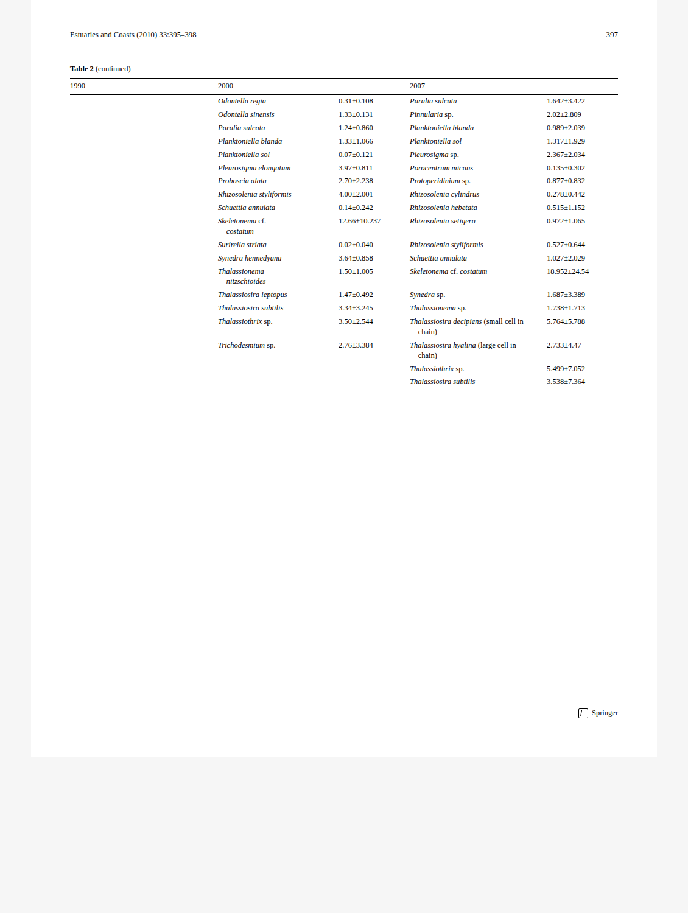Estuaries and Coasts (2010) 33:395–398 397
Table 2 (continued)
| 1990 | 2000 | 2007 |
| --- | --- | --- |
| | Odontella regia | 0.31±0.108 | Paralia sulcata | 1.642±3.422 |
| | Odontella sinensis | 1.33±0.131 | Pinnularia sp. | 2.02±2.809 |
| | Paralia sulcata | 1.24±0.860 | Planktoniella blanda | 0.989±2.039 |
| | Planktoniella blanda | 1.33±1.066 | Planktoniella sol | 1.317±1.929 |
| | Planktoniella sol | 0.07±0.121 | Pleurosigma sp. | 2.367±2.034 |
| | Pleurosigma elongatum | 3.97±0.811 | Porocentrum micans | 0.135±0.302 |
| | Proboscia alata | 2.70±2.238 | Protoperidinium sp. | 0.877±0.832 |
| | Rhizosolenia styliformis | 4.00±2.001 | Rhizosolenia cylindrus | 0.278±0.442 |
| | Schuettia annulata | 0.14±0.242 | Rhizosolenia hebetata | 0.515±1.152 |
| | Skeletonema cf. costatum | 12.66±10.237 | Rhizosolenia setigera | 0.972±1.065 |
| | Surirella striata | 0.02±0.040 | Rhizosolenia styliformis | 0.527±0.644 |
| | Synedra hennedyana | 3.64±0.858 | Schuettia annulata | 1.027±2.029 |
| | Thalassionema nitzschioides | 1.50±1.005 | Skeletonema cf. costatum | 18.952±24.54 |
| | Thalassiosira leptopus | 1.47±0.492 | Synedra sp. | 1.687±3.389 |
| | Thalassiosira subtilis | 3.34±3.245 | Thalassionema sp. | 1.738±1.713 |
| | Thalassiothrix sp. | 3.50±2.544 | Thalassiosira decipiens (small cell in chain) | 5.764±5.788 |
| | Trichodesmium sp. | 2.76±3.384 | Thalassiosira hyalina (large cell in chain) | 2.733±4.47 |
| | | | Thalassiothrix sp. | 5.499±7.052 |
| | | | Thalassiosira subtilis | 3.538±7.364 |
Springer